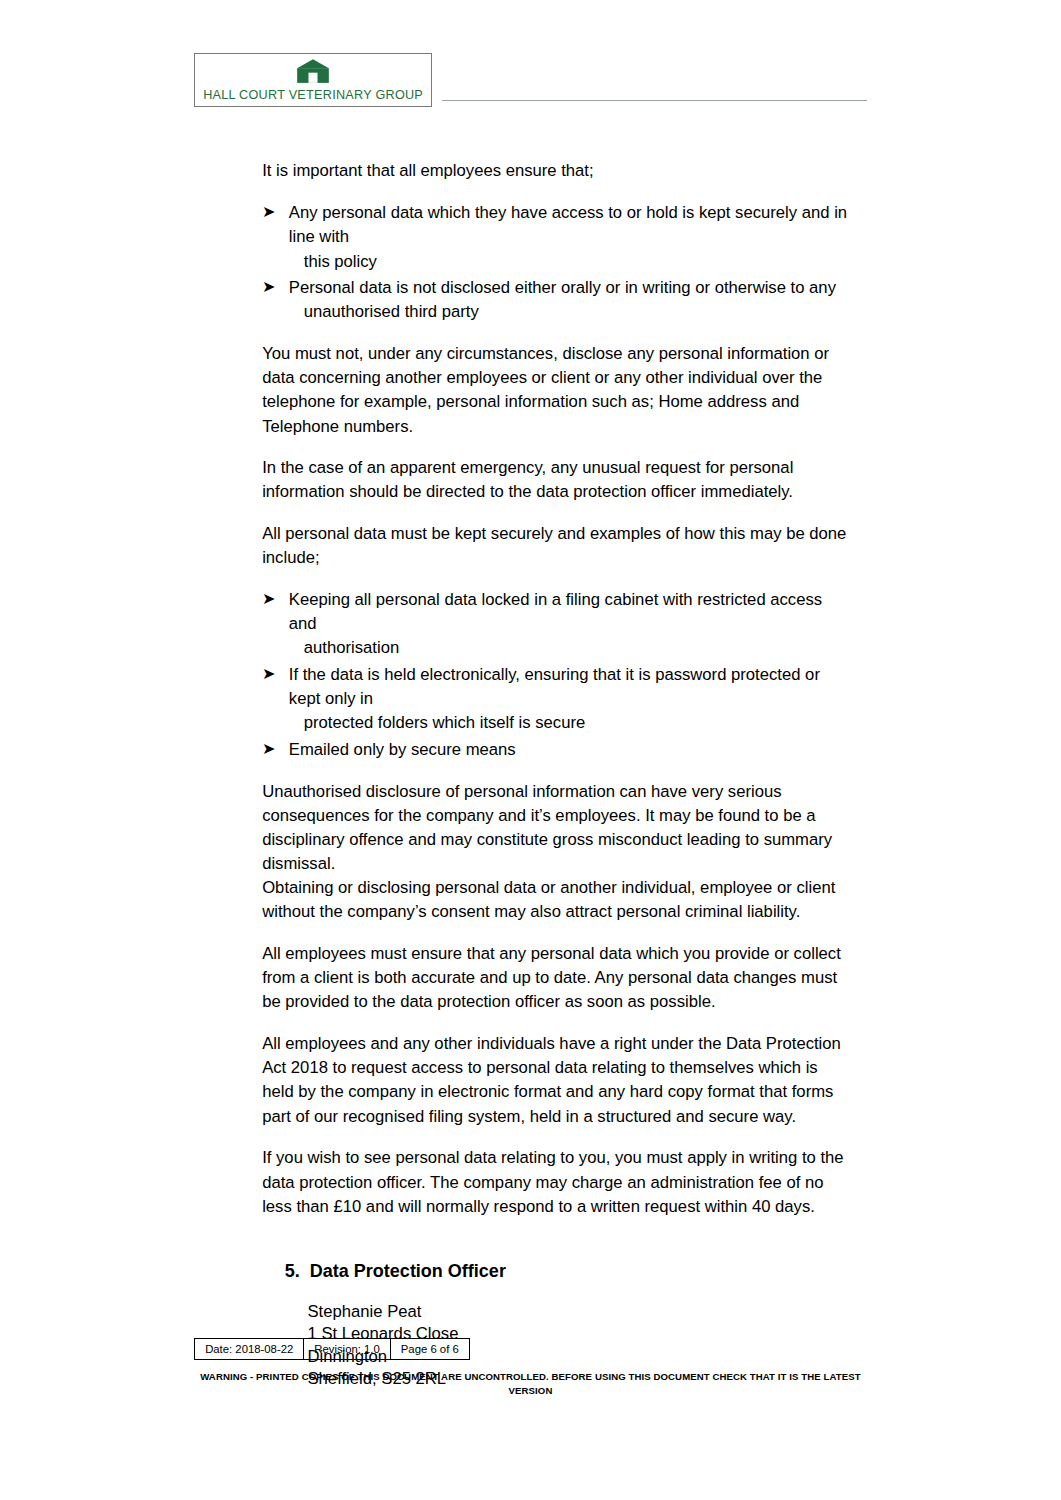HALL COURT VETERINARY GROUP
It is important that all employees ensure that;
Any personal data which they have access to or hold is kept securely and in line withthis policy
Personal data is not disclosed either orally or in writing or otherwise to anyunauthorised third party
You must not, under any circumstances, disclose any personal information or data concerning another employees or client or any other individual over the telephone for example, personal information such as; Home address and Telephone numbers.
In the case of an apparent emergency, any unusual request for personal information should be directed to the data protection officer immediately.
All personal data must be kept securely and examples of how this may be done include;
Keeping all personal data locked in a filing cabinet with restricted access andauthorisation
If the data is held electronically, ensuring that it is password protected or kept only inprotected folders which itself is secure
Emailed only by secure means
Unauthorised disclosure of personal information can have very serious consequences for the company and it’s employees. It may be found to be a disciplinary offence and may constitute gross misconduct leading to summary dismissal.
Obtaining or disclosing personal data or another individual, employee or client without the company’s consent may also attract personal criminal liability.
All employees must ensure that any personal data which you provide or collect from a client is both accurate and up to date. Any personal data changes must be provided to the data protection officer as soon as possible.
All employees and any other individuals have a right under the Data Protection Act 2018 to request access to personal data relating to themselves which is held by the company in electronic format and any hard copy format that forms part of our recognised filing system, held in a structured and secure way.
If you wish to see personal data relating to you, you must apply in writing to the data protection officer. The company may charge an administration fee of no less than £10 and will normally respond to a written request within 40 days.
5. Data Protection Officer
Stephanie Peat
1 St Leonards Close
Dinnington
Sheffield, S25 2RL
| Date: 2018-08-22 | Revision: 1.0 | Page 6 of 6 |
WARNING - PRINTED COPIES OF THIS DOCUMENT ARE UNCONTROLLED. BEFORE USING THIS DOCUMENT CHECK THAT IT IS THE LATEST VERSION